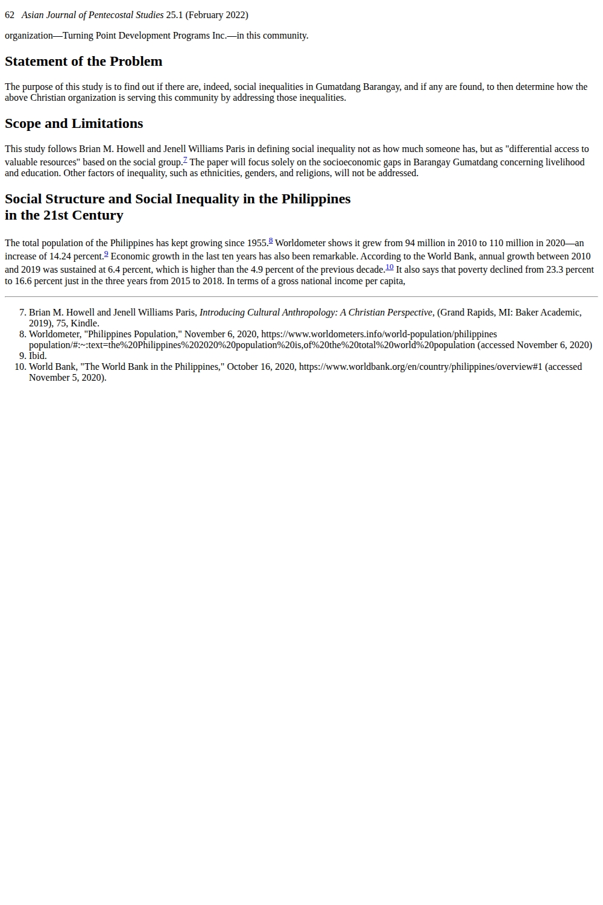62 Asian Journal of Pentecostal Studies 25.1 (February 2022)
organization—Turning Point Development Programs Inc.—in this community.
Statement of the Problem
The purpose of this study is to find out if there are, indeed, social inequalities in Gumatdang Barangay, and if any are found, to then determine how the above Christian organization is serving this community by addressing those inequalities.
Scope and Limitations
This study follows Brian M. Howell and Jenell Williams Paris in defining social inequality not as how much someone has, but as "differential access to valuable resources" based on the social group.7 The paper will focus solely on the socioeconomic gaps in Barangay Gumatdang concerning livelihood and education. Other factors of inequality, such as ethnicities, genders, and religions, will not be addressed.
Social Structure and Social Inequality in the Philippines
in the 21st Century
The total population of the Philippines has kept growing since 1955.8 Worldometer shows it grew from 94 million in 2010 to 110 million in 2020—an increase of 14.24 percent.9 Economic growth in the last ten years has also been remarkable. According to the World Bank, annual growth between 2010 and 2019 was sustained at 6.4 percent, which is higher than the 4.9 percent of the previous decade.10 It also says that poverty declined from 23.3 percent to 16.6 percent just in the three years from 2015 to 2018. In terms of a gross national income per capita,
Brian M. Howell and Jenell Williams Paris, Introducing Cultural Anthropology: A Christian Perspective, (Grand Rapids, MI: Baker Academic, 2019), 75, Kindle.
Worldometer, "Philippines Population," November 6, 2020, https://www.worldometers.info/world-population/philippines population/#:~:text=the%20Philippines%202020%20population%20is,of%20the%20total%20world%20population (accessed November 6, 2020)
Ibid.
World Bank, "The World Bank in the Philippines," October 16, 2020, https://www.worldbank.org/en/country/philippines/overview#1 (accessed November 5, 2020).